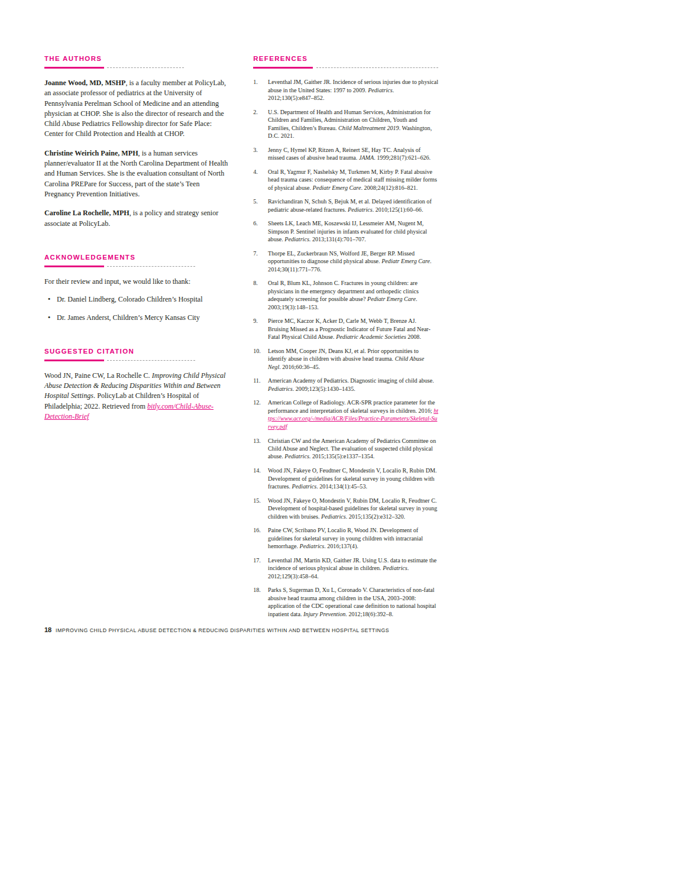The Authors
Joanne Wood, MD, MSHP, is a faculty member at PolicyLab, an associate professor of pediatrics at the University of Pennsylvania Perelman School of Medicine and an attending physician at CHOP. She is also the director of research and the Child Abuse Pediatrics Fellowship director for Safe Place: Center for Child Protection and Health at CHOP.
Christine Weirich Paine, MPH, is a human services planner/evaluator II at the North Carolina Department of Health and Human Services. She is the evaluation consultant of North Carolina PREPare for Success, part of the state’s Teen Pregnancy Prevention Initiatives.
Caroline La Rochelle, MPH, is a policy and strategy senior associate at PolicyLab.
Acknowledgements
For their review and input, we would like to thank:
Dr. Daniel Lindberg, Colorado Children’s Hospital
Dr. James Anderst, Children’s Mercy Kansas City
Suggested Citation
Wood JN, Paine CW, La Rochelle C. Improving Child Physical Abuse Detection & Reducing Disparities Within and Between Hospital Settings. PolicyLab at Children’s Hospital of Philadelphia; 2022. Retrieved from bitly.com/Child-Abuse-Detection-Brief
References
Leventhal JM, Gaither JR. Incidence of serious injuries due to physical abuse in the United States: 1997 to 2009. Pediatrics. 2012;130(5):e847–852.
U.S. Department of Health and Human Services, Administration for Children and Families, Administration on Children, Youth and Families, Children’s Bureau. Child Maltreatment 2019. Washington, D.C. 2021.
Jenny C, Hymel KP, Ritzen A, Reinert SE, Hay TC. Analysis of missed cases of abusive head trauma. JAMA. 1999;281(7):621–626.
Oral R, Yagmur F, Nashelsky M, Turkmen M, Kirby P. Fatal abusive head trauma cases: consequence of medical staff missing milder forms of physical abuse. Pediatr Emerg Care. 2008;24(12):816–821.
Ravichandiran N, Schuh S, Bejuk M, et al. Delayed identification of pediatric abuse-related fractures. Pediatrics. 2010;125(1):60–66.
Sheets LK, Leach ME, Koszewski IJ, Lessmeier AM, Nugent M, Simpson P. Sentinel injuries in infants evaluated for child physical abuse. Pediatrics. 2013;131(4):701–707.
Thorpe EL, Zuckerbraun NS, Wolford JE, Berger RP. Missed opportunities to diagnose child physical abuse. Pediatr Emerg Care. 2014;30(11):771–776.
Oral R, Blum KL, Johnson C. Fractures in young children: are physicians in the emergency department and orthopedic clinics adequately screening for possible abuse? Pediatr Emerg Care. 2003;19(3):148–153.
Pierce MC, Kaczor K, Acker D, Carle M, Webb T, Brenze AJ. Bruising Missed as a Prognostic Indicator of Future Fatal and Near-Fatal Physical Child Abuse. Pediatric Academic Societies 2008.
Letson MM, Cooper JN, Deans KJ, et al. Prior opportunities to identify abuse in children with abusive head trauma. Child Abuse Negl. 2016;60:36–45.
American Academy of Pediatrics. Diagnostic imaging of child abuse. Pediatrics. 2009;123(5):1430–1435.
American College of Radiology. ACR-SPR practice parameter for the performance and interpretation of skeletal surveys in children. 2016; https://www.acr.org/-/media/ACR/Files/Practice-Parameters/Skeletal-Survey.pdf
Christian CW and the American Academy of Pediatrics Committee on Child Abuse and Neglect. The evaluation of suspected child physical abuse. Pediatrics. 2015;135(5):e1337–1354.
Wood JN, Fakeye O, Feudtner C, Mondestin V, Localio R, Rubin DM. Development of guidelines for skeletal survey in young children with fractures. Pediatrics. 2014;134(1):45–53.
Wood JN, Fakeye O, Mondestin V, Rubin DM, Localio R, Feudtner C. Development of hospital-based guidelines for skeletal survey in young children with bruises. Pediatrics. 2015;135(2):e312–320.
Paine CW, Scribano PV, Localio R, Wood JN. Development of guidelines for skeletal survey in young children with intracranial hemorrhage. Pediatrics. 2016;137(4).
Leventhal JM, Martin KD, Gaither JR. Using U.S. data to estimate the incidence of serious physical abuse in children. Pediatrics. 2012;129(3):458–64.
Parks S, Sugerman D, Xu L, Coronado V. Characteristics of non-fatal abusive head trauma among children in the USA, 2003–2008: application of the CDC operational case definition to national hospital inpatient data. Injury Prevention. 2012;18(6):392–8.
18 Improving Child Physical Abuse Detection & Reducing Disparities Within and Between Hospital Settings